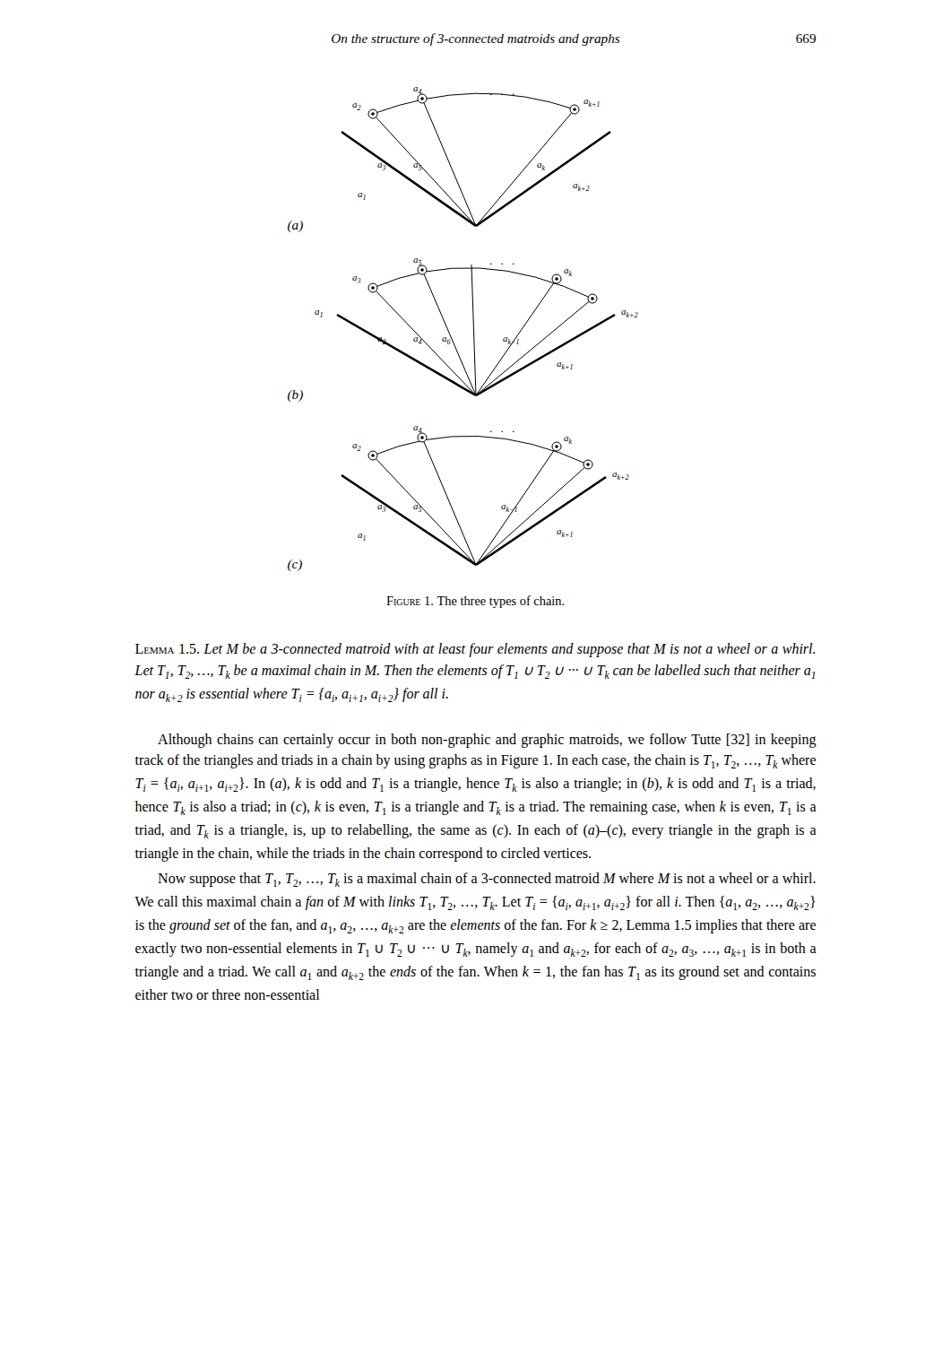On the structure of 3-connected matroids and graphs 669
. . . a2 a4 ak+1 a3 a5 ak a1 ak+2 (a)
. . . a3 a5 ak a1 ak+2 a2 a4 a6 ak−1 ak+1 (b)
. . . a2 a4 ak a3 a5 ak−1 a1 ak+1 ak+2 (c)
Figure 1. The three types of chain.
Lemma 1.5. Let M be a 3-connected matroid with at least four elements and suppose that M is not a wheel or a whirl. Let T1, T2, …, Tk be a maximal chain in M. Then the elements of T1 ∪ T2 ∪ ··· ∪ Tk can be labelled such that neither a1 nor ak+2 is essential where Ti = {ai, ai+1, ai+2} for all i.
Although chains can certainly occur in both non-graphic and graphic matroids, we follow Tutte [32] in keeping track of the triangles and triads in a chain by using graphs as in Figure 1. In each case, the chain is T1, T2, …, Tk where Ti = {ai, ai+1, ai+2}. In (a), k is odd and T1 is a triangle, hence Tk is also a triangle; in (b), k is odd and T1 is a triad, hence Tk is also a triad; in (c), k is even, T1 is a triangle and Tk is a triad. The remaining case, when k is even, T1 is a triad, and Tk is a triangle, is, up to relabelling, the same as (c). In each of (a)–(c), every triangle in the graph is a triangle in the chain, while the triads in the chain correspond to circled vertices.
Now suppose that T1, T2, …, Tk is a maximal chain of a 3-connected matroid M where M is not a wheel or a whirl. We call this maximal chain a fan of M with links T1, T2, …, Tk. Let Ti = {ai, ai+1, ai+2} for all i. Then {a1, a2, …, ak+2} is the ground set of the fan, and a1, a2, …, ak+2 are the elements of the fan. For k ≥ 2, Lemma 1.5 implies that there are exactly two non-essential elements in T1 ∪ T2 ∪ ··· ∪ Tk, namely a1 and ak+2, for each of a2, a3, …, ak+1 is in both a triangle and a triad. We call a1 and ak+2 the ends of the fan. When k = 1, the fan has T1 as its ground set and contains either two or three non-essential